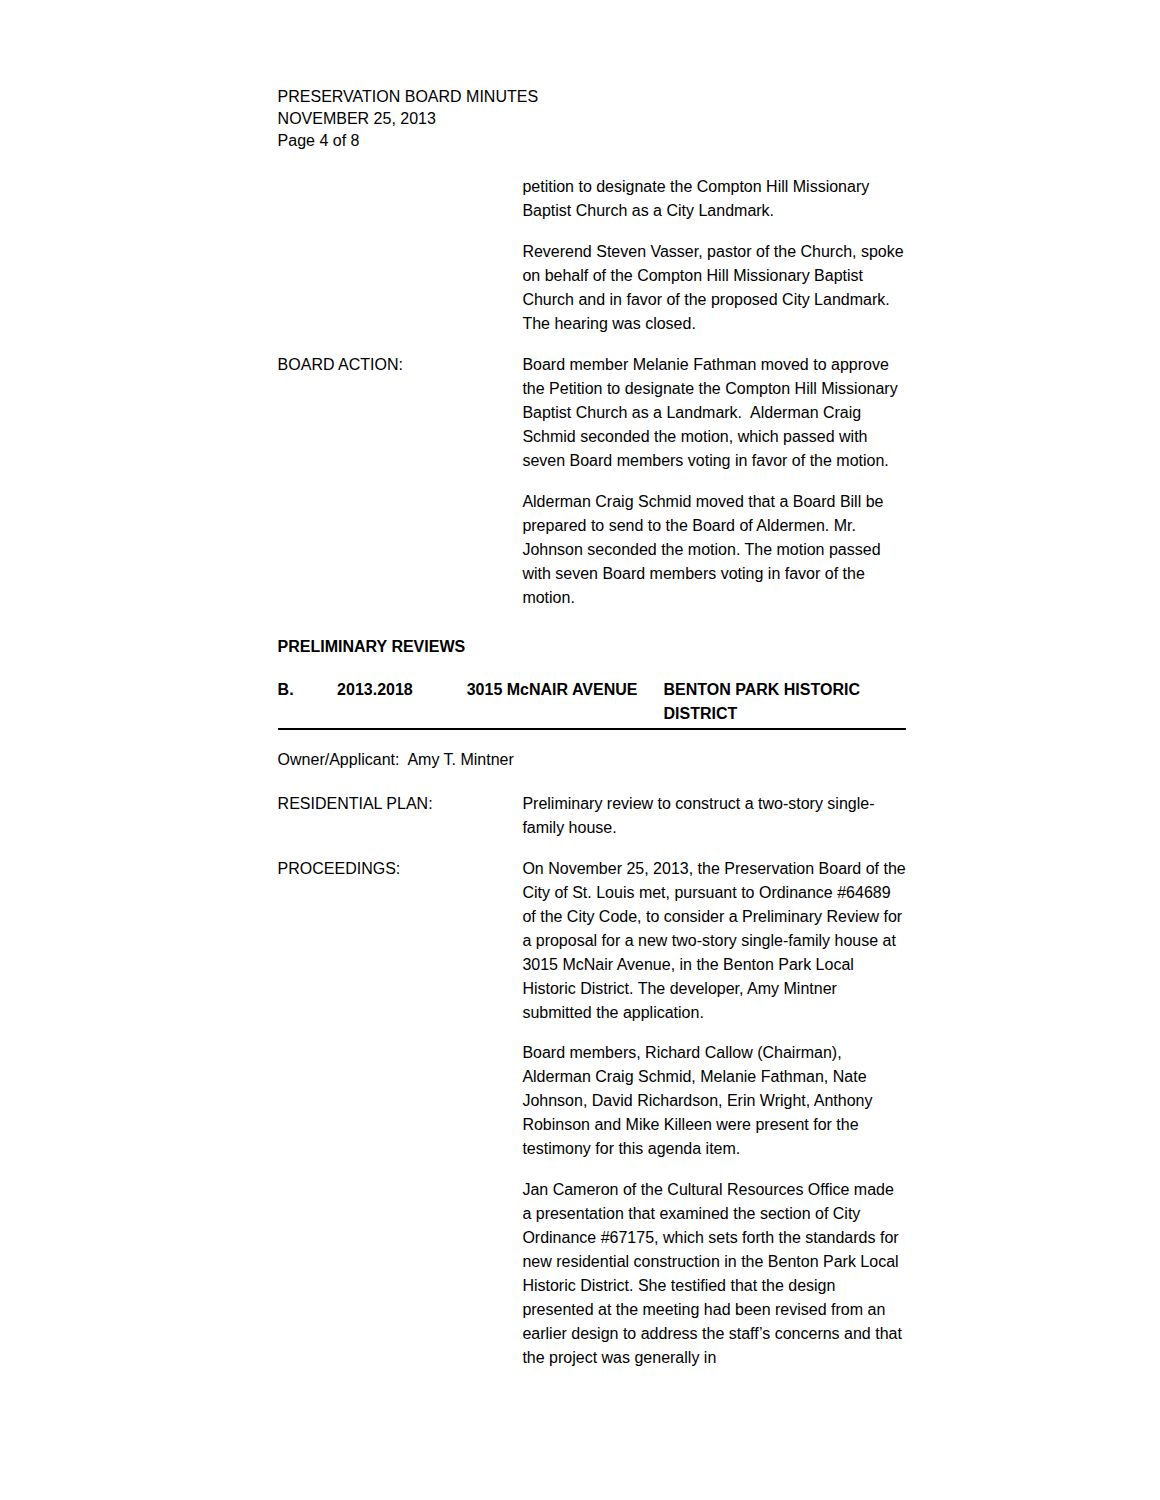PRESERVATION BOARD MINUTES
NOVEMBER 25, 2013
Page 4 of 8
petition to designate the Compton Hill Missionary Baptist Church as a City Landmark.
Reverend Steven Vasser, pastor of the Church, spoke on behalf of the Compton Hill Missionary Baptist Church and in favor of the proposed City Landmark. The hearing was closed.
BOARD ACTION:
Board member Melanie Fathman moved to approve the Petition to designate the Compton Hill Missionary Baptist Church as a Landmark. Alderman Craig Schmid seconded the motion, which passed with seven Board members voting in favor of the motion.
Alderman Craig Schmid moved that a Board Bill be prepared to send to the Board of Aldermen. Mr. Johnson seconded the motion. The motion passed with seven Board members voting in favor of the motion.
PRELIMINARY REVIEWS
B. 2013.2018 3015 McNAIR AVENUE BENTON PARK HISTORIC DISTRICT
Owner/Applicant: Amy T. Mintner
RESIDENTIAL PLAN:
Preliminary review to construct a two-story single-family house.
PROCEEDINGS:
On November 25, 2013, the Preservation Board of the City of St. Louis met, pursuant to Ordinance #64689 of the City Code, to consider a Preliminary Review for a proposal for a new two-story single-family house at 3015 McNair Avenue, in the Benton Park Local Historic District. The developer, Amy Mintner submitted the application.
Board members, Richard Callow (Chairman), Alderman Craig Schmid, Melanie Fathman, Nate Johnson, David Richardson, Erin Wright, Anthony Robinson and Mike Killeen were present for the testimony for this agenda item.
Jan Cameron of the Cultural Resources Office made a presentation that examined the section of City Ordinance #67175, which sets forth the standards for new residential construction in the Benton Park Local Historic District. She testified that the design presented at the meeting had been revised from an earlier design to address the staff’s concerns and that the project was generally in